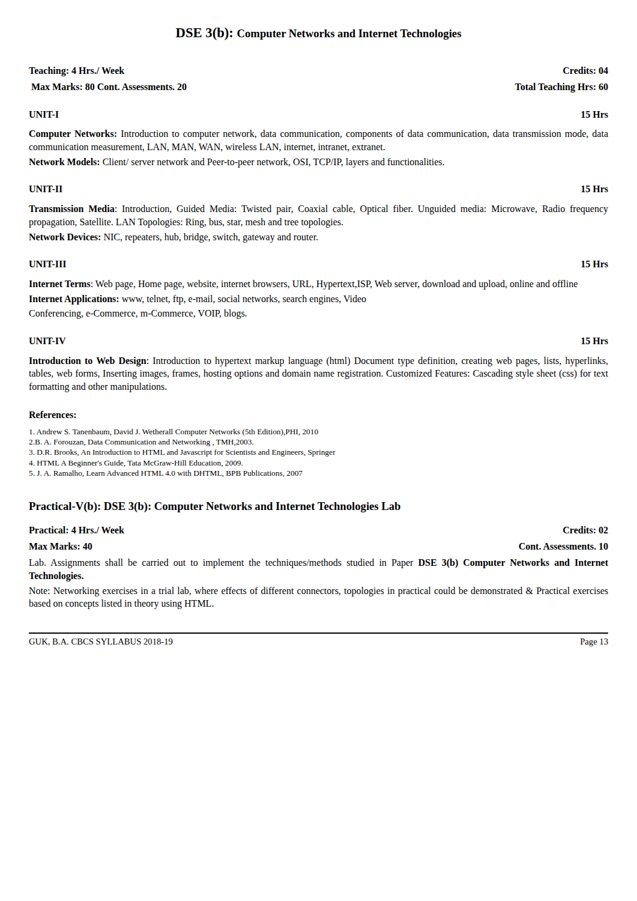DSE 3(b): Computer Networks and Internet Technologies
Teaching: 4 Hrs./ Week Credits: 04
Max Marks: 80 Cont. Assessments. 20 Total Teaching Hrs: 60
UNIT-I 15 Hrs
Computer Networks: Introduction to computer network, data communication, components of data communication, data transmission mode, data communication measurement, LAN, MAN, WAN, wireless LAN, internet, intranet, extranet.
Network Models: Client/ server network and Peer-to-peer network, OSI, TCP/IP, layers and functionalities.
UNIT-II 15 Hrs
Transmission Media: Introduction, Guided Media: Twisted pair, Coaxial cable, Optical fiber. Unguided media: Microwave, Radio frequency propagation, Satellite. LAN Topologies: Ring, bus, star, mesh and tree topologies.
Network Devices: NIC, repeaters, hub, bridge, switch, gateway and router.
UNIT-III 15 Hrs
Internet Terms: Web page, Home page, website, internet browsers, URL, Hypertext,ISP, Web server, download and upload, online and offline
Internet Applications: www, telnet, ftp, e-mail, social networks, search engines, Video
Conferencing, e-Commerce, m-Commerce, VOIP, blogs.
UNIT-IV 15 Hrs
Introduction to Web Design: Introduction to hypertext markup language (html) Document type definition, creating web pages, lists, hyperlinks, tables, web forms, Inserting images, frames, hosting options and domain name registration. Customized Features: Cascading style sheet (css) for text formatting and other manipulations.
References:
1. Andrew S. Tanenbaum, David J. Wetherall Computer Networks (5th Edition),PHI, 2010
2.B. A. Forouzan, Data Communication and Networking , TMH,2003.
3. D.R. Brooks, An Introduction to HTML and Javascript for Scientists and Engineers, Springer
4. HTML A Beginner's Guide, Tata McGraw-Hill Education, 2009.
5. J. A. Ramalho, Learn Advanced HTML 4.0 with DHTML, BPB Publications, 2007
Practical-V(b): DSE 3(b): Computer Networks and Internet Technologies Lab
Practical: 4 Hrs./ Week Credits: 02
Max Marks: 40 Cont. Assessments. 10
Lab. Assignments shall be carried out to implement the techniques/methods studied in Paper DSE 3(b) Computer Networks and Internet Technologies.
Note: Networking exercises in a trial lab, where effects of different connectors, topologies in practical could be demonstrated & Practical exercises based on concepts listed in theory using HTML.
GUK, B.A. CBCS SYLLABUS 2018-19 Page 13